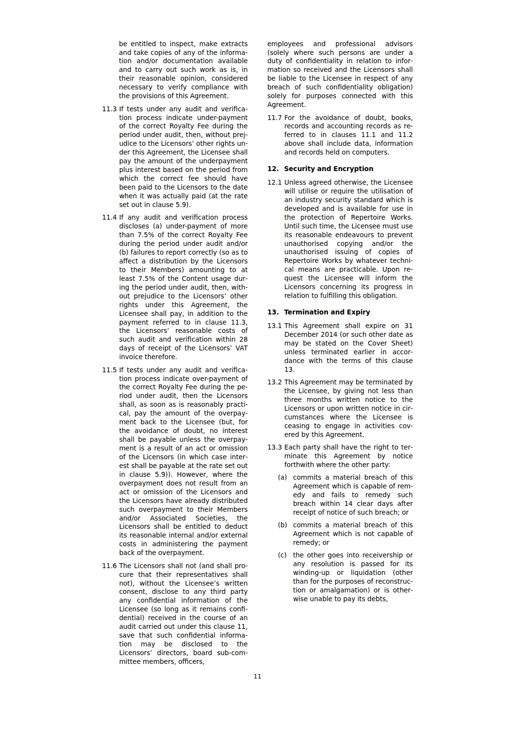be entitled to inspect, make extracts and take copies of any of the information and/or documentation available and to carry out such work as is, in their reasonable opinion, considered necessary to verify compliance with the provisions of this Agreement.
11.3
If tests under any audit and verification process indicate under-payment of the correct Royalty Fee during the period under audit, then, without prejudice to the Licensors’ other rights under this Agreement, the Licensee shall pay the amount of the underpayment plus interest based on the period from which the correct fee should have been paid to the Licensors to the date when it was actually paid (at the rate set out in clause 5.9).
11.4
If any audit and verification process discloses (a) under-payment of more than 7.5% of the correct Royalty Fee during the period under audit and/or (b) failures to report correctly (so as to affect a distribution by the Licensors to their Members) amounting to at least 7.5% of the Content usage during the period under audit, then, without prejudice to the Licensors’ other rights under this Agreement, the Licensee shall pay, in addition to the payment referred to in clause 11.3, the Licensors’ reasonable costs of such audit and verification within 28 days of receipt of the Licensors’ VAT invoice therefore.
11.5
If tests under any audit and verification process indicate over-payment of the correct Royalty Fee during the period under audit, then the Licensors shall, as soon as is reasonably practical, pay the amount of the overpayment back to the Licensee (but, for the avoidance of doubt, no interest shall be payable unless the overpayment is a result of an act or omission of the Licensors (in which case interest shall be payable at the rate set out in clause 5.9)). However, where the overpayment does not result from an act or omission of the Licensors and the Licensors have already distributed such overpayment to their Members and/or Associated Societies, the Licensors shall be entitled to deduct its reasonable internal and/or external costs in administering the payment back of the overpayment.
11.6
The Licensors shall not (and shall procure that their representatives shall not), without the Licensee’s written consent, disclose to any third party any confidential information of the Licensee (so long as it remains confidential) received in the course of an audit carried out under this clause 11, save that such confidential information may be disclosed to the Licensors’ directors, board sub-committee members, officers,
employees and professional advisors (solely where such persons are under a duty of confidentiality in relation to information so received and the Licensors shall be liable to the Licensee in respect of any breach of such confidentiality obligation) solely for purposes connected with this Agreement.
11.7
For the avoidance of doubt, books, records and accounting records as referred to in clauses 11.1 and 11.2 above shall include data, information and records held on computers.
12.
Security and Encryption
12.1
Unless agreed otherwise, the Licensee will utilise or require the utilisation of an industry security standard which is developed and is available for use in the protection of Repertoire Works. Until such time, the Licensee must use its reasonable endeavours to prevent unauthorised copying and/or the unauthorised issuing of copies of Repertoire Works by whatever technical means are practicable. Upon request the Licensee will inform the Licensors concerning its progress in relation to fulfilling this obligation.
13.
Termination and Expiry
13.1
This Agreement shall expire on 31 December 2014 (or such other date as may be stated on the Cover Sheet) unless terminated earlier in accordance with the terms of this clause 13.
13.2
This Agreement may be terminated by the Licensee, by giving not less than three months written notice to the Licensors or upon written notice in circumstances where the Licensee is ceasing to engage in activities covered by this Agreement.
13.3
Each party shall have the right to terminate this Agreement by notice forthwith where the other party:
(a)
commits a material breach of this Agreement which is capable of remedy and fails to remedy such breach within 14 clear days after receipt of notice of such breach; or
(b)
commits a material breach of this Agreement which is not capable of remedy; or
(c)
the other goes into receivership or any resolution is passed for its winding-up or liquidation (other than for the purposes of reconstruction or amalgamation) or is otherwise unable to pay its debts,
11